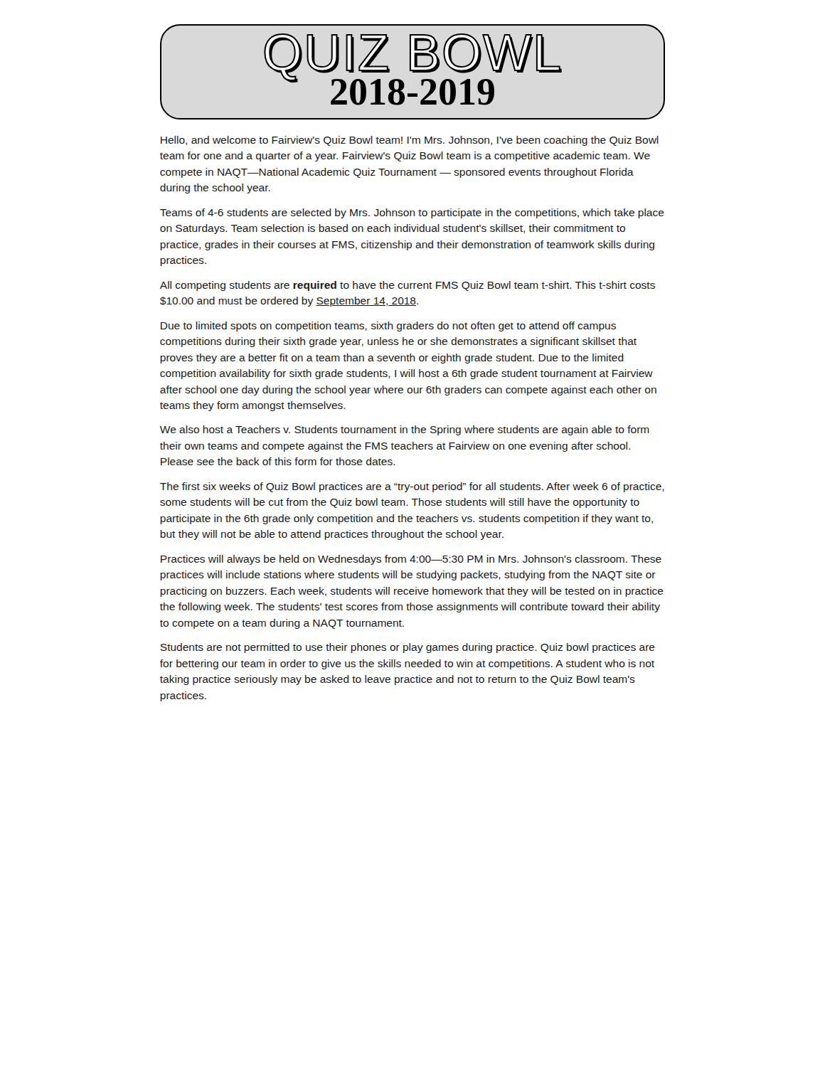Quiz Bowl
2018-2019
Hello, and welcome to Fairview's Quiz Bowl team! I'm Mrs. Johnson, I've been coaching the Quiz Bowl team for one and a quarter of a year. Fairview's Quiz Bowl team is a competitive academic team. We compete in NAQT—National Academic Quiz Tournament — sponsored events throughout Florida during the school year.
Teams of 4-6 students are selected by Mrs. Johnson to participate in the competitions, which take place on Saturdays. Team selection is based on each individual student's skillset, their commitment to practice, grades in their courses at FMS, citizenship and their demonstration of teamwork skills during practices.
All competing students are required to have the current FMS Quiz Bowl team t-shirt. This t-shirt costs $10.00 and must be ordered by September 14, 2018.
Due to limited spots on competition teams, sixth graders do not often get to attend off campus competitions during their sixth grade year, unless he or she demonstrates a significant skillset that proves they are a better fit on a team than a seventh or eighth grade student. Due to the limited competition availability for sixth grade students, I will host a 6th grade student tournament at Fairview after school one day during the school year where our 6th graders can compete against each other on teams they form amongst themselves.
We also host a Teachers v. Students tournament in the Spring where students are again able to form their own teams and compete against the FMS teachers at Fairview on one evening after school. Please see the back of this form for those dates.
The first six weeks of Quiz Bowl practices are a “try-out period” for all students. After week 6 of practice, some students will be cut from the Quiz bowl team. Those students will still have the opportunity to participate in the 6th grade only competition and the teachers vs. students competition if they want to, but they will not be able to attend practices throughout the school year.
Practices will always be held on Wednesdays from 4:00—5:30 PM in Mrs. Johnson's classroom. These practices will include stations where students will be studying packets, studying from the NAQT site or practicing on buzzers. Each week, students will receive homework that they will be tested on in practice the following week. The students' test scores from those assignments will contribute toward their ability to compete on a team during a NAQT tournament.
Students are not permitted to use their phones or play games during practice. Quiz bowl practices are for bettering our team in order to give us the skills needed to win at competitions. A student who is not taking practice seriously may be asked to leave practice and not to return to the Quiz Bowl team's practices.